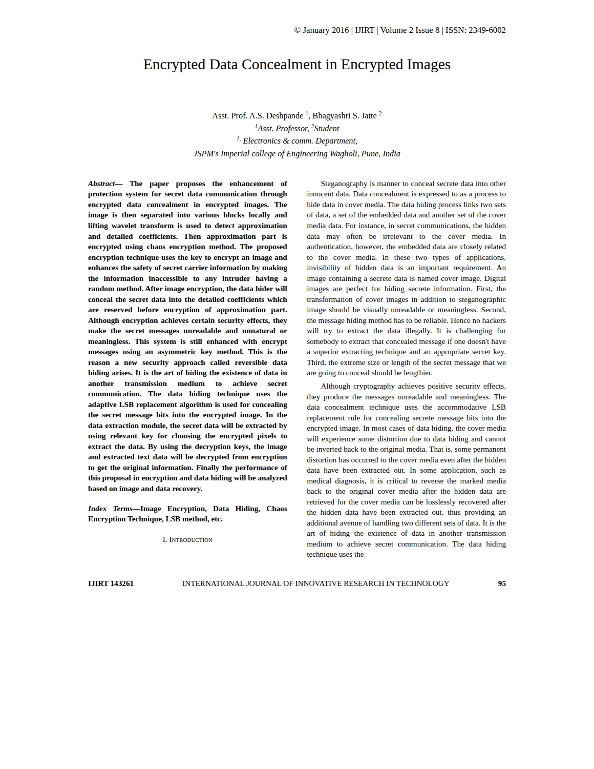© January 2016 | IJIRT | Volume 2 Issue 8 | ISSN: 2349-6002
Encrypted Data Concealment in Encrypted Images
Asst. Prof. A.S. Deshpande 1, Bhagyashri S. Jatte 2
1Asst. Professor, 2Student
1, Electronics & comm. Department,
JSPM's Imperial college of Engineering Wagholi, Pune, India
Abstract— The paper proposes the enhancement of protection system for secret data communication through encrypted data concealment in encrypted images. The image is then separated into various blocks locally and lifting wavelet transform is used to detect approximation and detailed coefficients. Then approximation part is encrypted using chaos encryption method. The proposed encryption technique uses the key to encrypt an image and enhances the safety of secret carrier information by making the information inaccessible to any intruder having a random method. After image encryption, the data hider will conceal the secret data into the detailed coefficients which are reserved before encryption of approximation part. Although encryption achieves certain security effects, they make the secret messages unreadable and unnatural or meaningless. This system is still enhanced with encrypt messages using an asymmetric key method. This is the reason a new security approach called reversible data hiding arises. It is the art of hiding the existence of data in another transmission medium to achieve secret communication. The data hiding technique uses the adaptive LSB replacement algorithm is used for concealing the secret message bits into the encrypted image. In the data extraction module, the secret data will be extracted by using relevant key for choosing the encrypted pixels to extract the data. By using the decryption keys, the image and extracted text data will be decrypted from encryption to get the original information. Finally the performance of this proposal in encryption and data hiding will be analyzed based on image and data recovery.
Index Terms—Image Encryption, Data Hiding, Chaos Encryption Technique, LSB method, etc.
I. Introduction
Steganography is manner to conceal secrete data into other innocent data. Data concealment is expressed to as a process to hide data in cover media. The data hiding process links two sets of data, a set of the embedded data and another set of the cover media data. For instance, in secret communications, the hidden data may often be irrelevant to the cover media. In authentication, however, the embedded data are closely related to the cover media. In these two types of applications, invisibility of hidden data is an important requirement. An image containing a secrete data is named cover image. Digital images are perfect for hiding secrete information. First, the transformation of cover images in addition to steganographic image should be visually unreadable or meaningless. Second, the message hiding method has to be reliable. Hence no hackers will try to extract the data illegally. It is challenging for somebody to extract that concealed message if one doesn't have a superior extracting technique and an appropriate secret key. Third, the extreme size or length of the secret message that we are going to conceal should be lengthier.
Although cryptography achieves positive security effects, they produce the messages unreadable and meaningless. The data concealment technique uses the accommodative LSB replacement rule for concealing secrete message bits into the encrypted image. In most cases of data hiding, the cover media will experience some distortion due to data hiding and cannot be inverted back to the original media. That is, some permanent distortion has occurred to the cover media even after the hidden data have been extracted out. In some application, such as medical diagnosis, it is critical to reverse the marked media back to the original cover media after the hidden data are retrieved for the cover media can be losslessly recovered after the hidden data have been extracted out, thus providing an additional avenue of handling two different sets of data. It is the art of hiding the existence of data in another transmission medium to achieve secret communication. The data hiding technique uses the
IJIRT 143261 INTERNATIONAL JOURNAL OF INNOVATIVE RESEARCH IN TECHNOLOGY 95